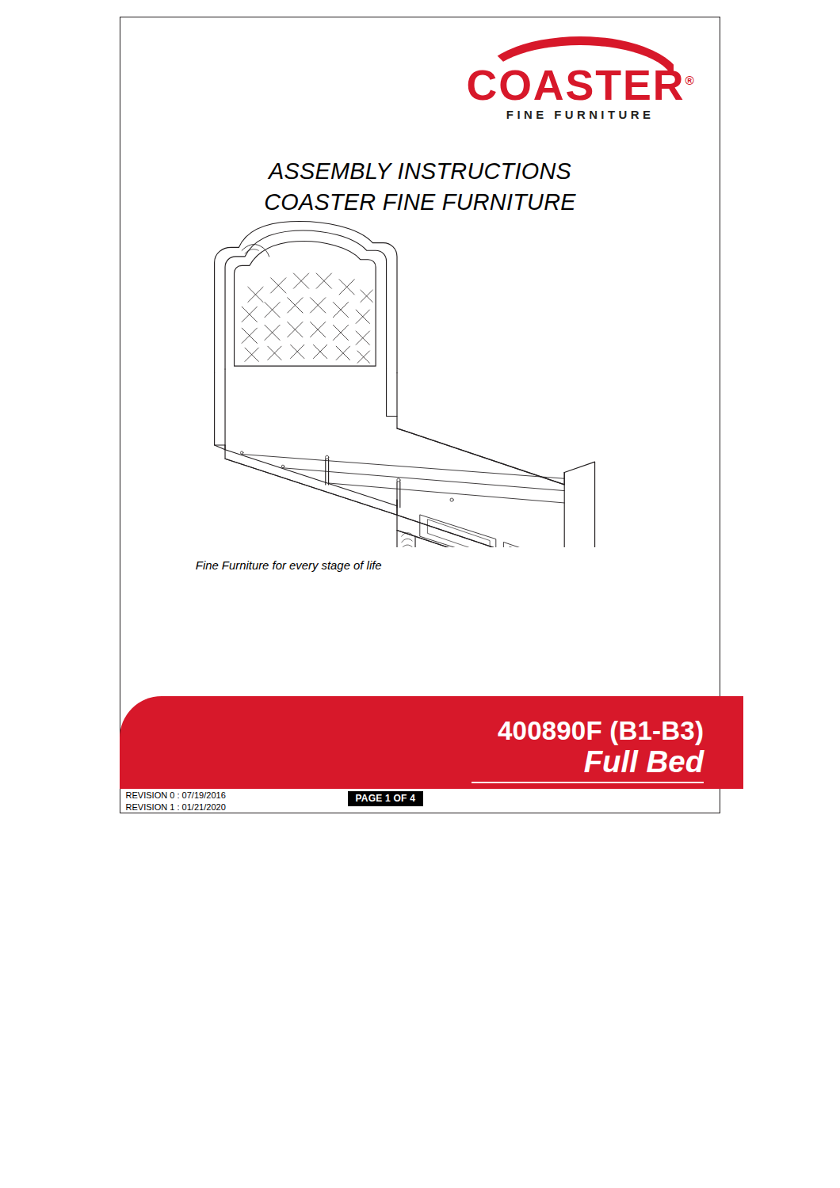COASTER®
FINE FURNITURE
ASSEMBLY INSTRUCTIONS
COASTER FINE FURNITURE
Fine Furniture for every stage of life
400890F (B1-B3)
Full Bed
REVISION 0 : 07/19/2016
REVISION 1 : 01/21/2020
PAGE 1 OF 4
COASTERFURNITURE.COM